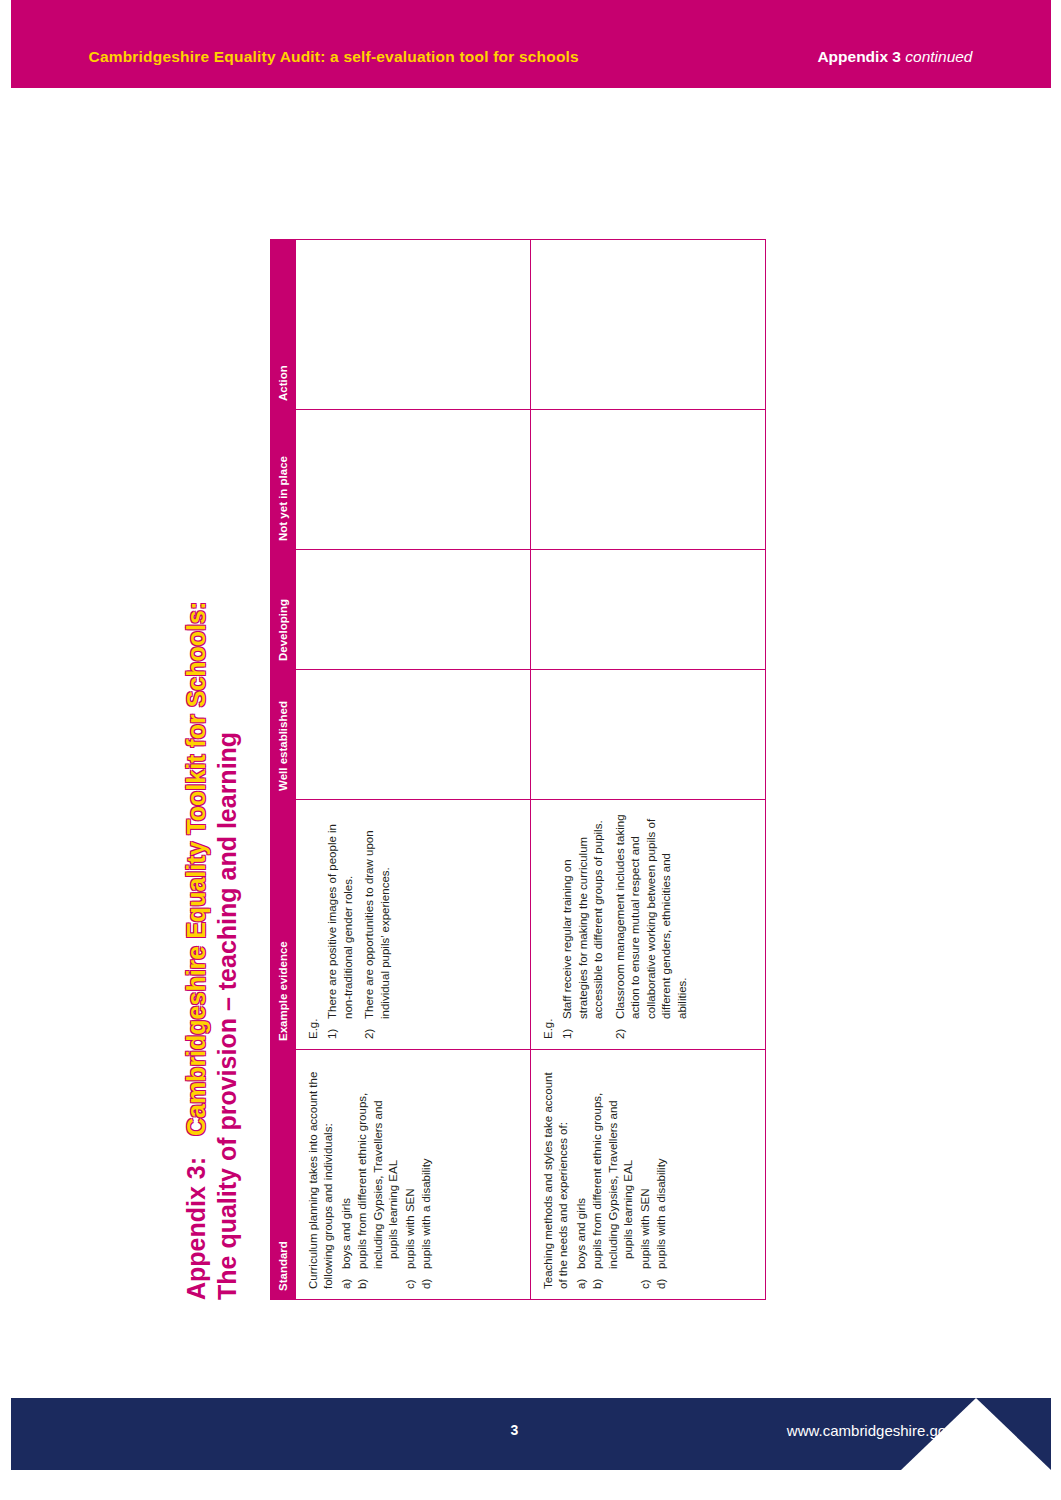Cambridgeshire Equality Audit: a self-evaluation tool for schools
Appendix 3 continued
Appendix 3: Cambridgeshire Equality Toolkit for Schools: The quality of provision – teaching and learning
| Standard | Example evidence | Well established | Developing | Not yet in place | Action |
| --- | --- | --- | --- | --- | --- |
| Curriculum planning takes into account the following groups and individuals: a) boys and girls b) pupils from different ethnic groups, including Gypsies, Travellers and pupils learning EAL c) pupils with SEN d) pupils with a disability | E.g. 1) There are positive images of people in non-traditional gender roles. 2) There are opportunities to draw upon individual pupils’ experiences. | | | | |
| Teaching methods and styles take account of the needs and experiences of: a) boys and girls b) pupils from different ethnic groups, including Gypsies, Travellers and pupils learning EAL c) pupils with SEN d) pupils with a disability | E.g. 1) Staff receive regular training on strategies for making the curriculum accessible to different groups of pupils. 2) Classroom management includes taking action to ensure mutual respect and collaborative working between pupils of different genders, ethnicities and abilities. | | | | |
3
www.cambridgeshire.gov.uk